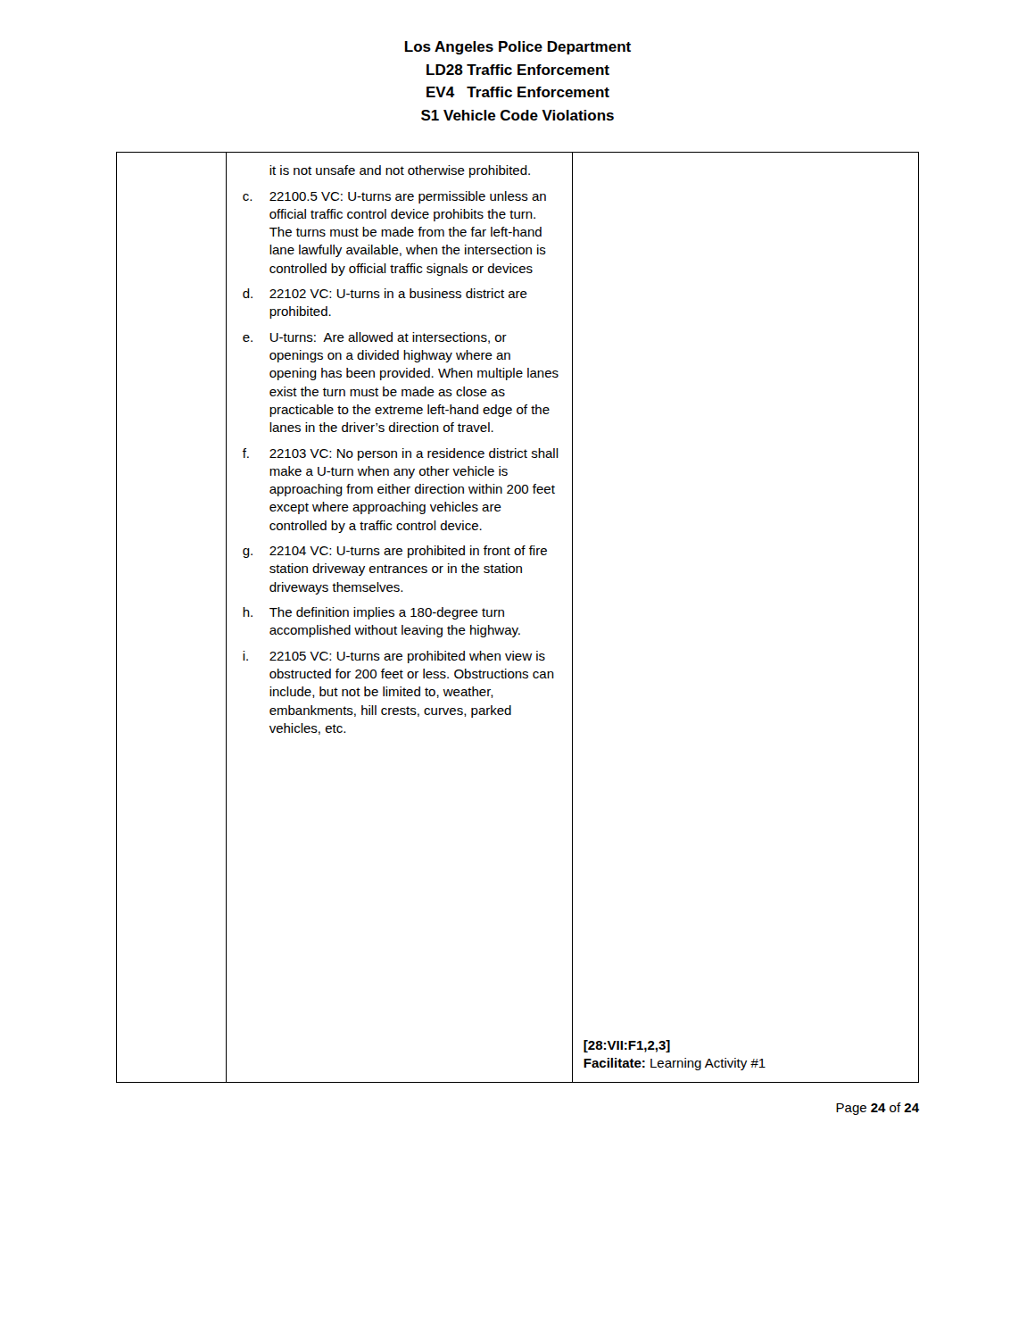Los Angeles Police Department
LD28 Traffic Enforcement
EV4 Traffic Enforcement
S1 Vehicle Code Violations
| | it is not unsafe and not otherwise prohibited. c. 22100.5 VC: U-turns are permissible unless an official traffic control device prohibits the turn. The turns must be made from the far left-hand lane lawfully available, when the intersection is controlled by official traffic signals or devices d. 22102 VC: U-turns in a business district are prohibited. e. U-turns: Are allowed at intersections, or openings on a divided highway where an opening has been provided. When multiple lanes exist the turn must be made as close as practicable to the extreme left-hand edge of the lanes in the driver’s direction of travel. f. 22103 VC: No person in a residence district shall make a U-turn when any other vehicle is approaching from either direction within 200 feet except where approaching vehicles are controlled by a traffic control device. g. 22104 VC: U-turns are prohibited in front of fire station driveway entrances or in the station driveways themselves. h. The definition implies a 180-degree turn accomplished without leaving the highway. i. 22105 VC: U-turns are prohibited when view is obstructed for 200 feet or less. Obstructions can include, but not be limited to, weather, embankments, hill crests, curves, parked vehicles, etc. | [28:VII:F1,2,3] Facilitate: Learning Activity #1 |
Page 24 of 24